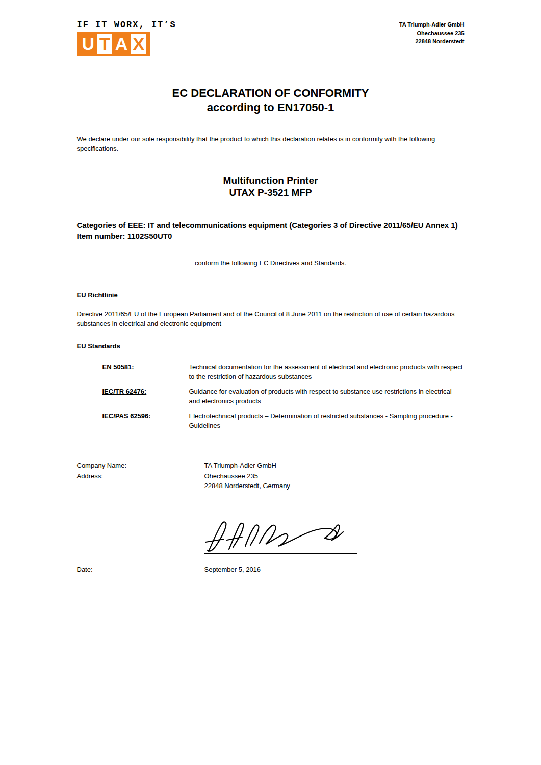IF IT WORX, IT’S
UTAX
TA Triumph-Adler GmbH
Ohechaussee 235
22848 Norderstedt
EC DECLARATION OF CONFORMITY according to EN17050-1
We declare under our sole responsibility that the product to which this declaration relates is in conformity with the following specifications.
Multifunction Printer
UTAX P-3521 MFP
Categories of EEE: IT and telecommunications equipment (Categories 3 of Directive 2011/65/EU Annex 1)
Item number: 1102S50UT0
conform the following EC Directives and Standards.
EU Richtlinie
Directive 2011/65/EU of the European Parliament and of the Council of 8 June 2011 on the restriction of use of certain hazardous substances in electrical and electronic equipment
EU Standards
| EN 50581: | Technical documentation for the assessment of electrical and electronic products with respect to the restriction of hazardous substances |
| IEC/TR 62476: | Guidance for evaluation of products with respect to substance use restrictions in electrical and electronics products |
| IEC/PAS 62596: | Electrotechnical products – Determination of restricted substances - Sampling procedure - Guidelines |
| Company Name: | TA Triumph-Adler GmbH |
| Address: | Ohechaussee 235 22848 Norderstedt, Germany |
| Date: | September 5, 2016 |